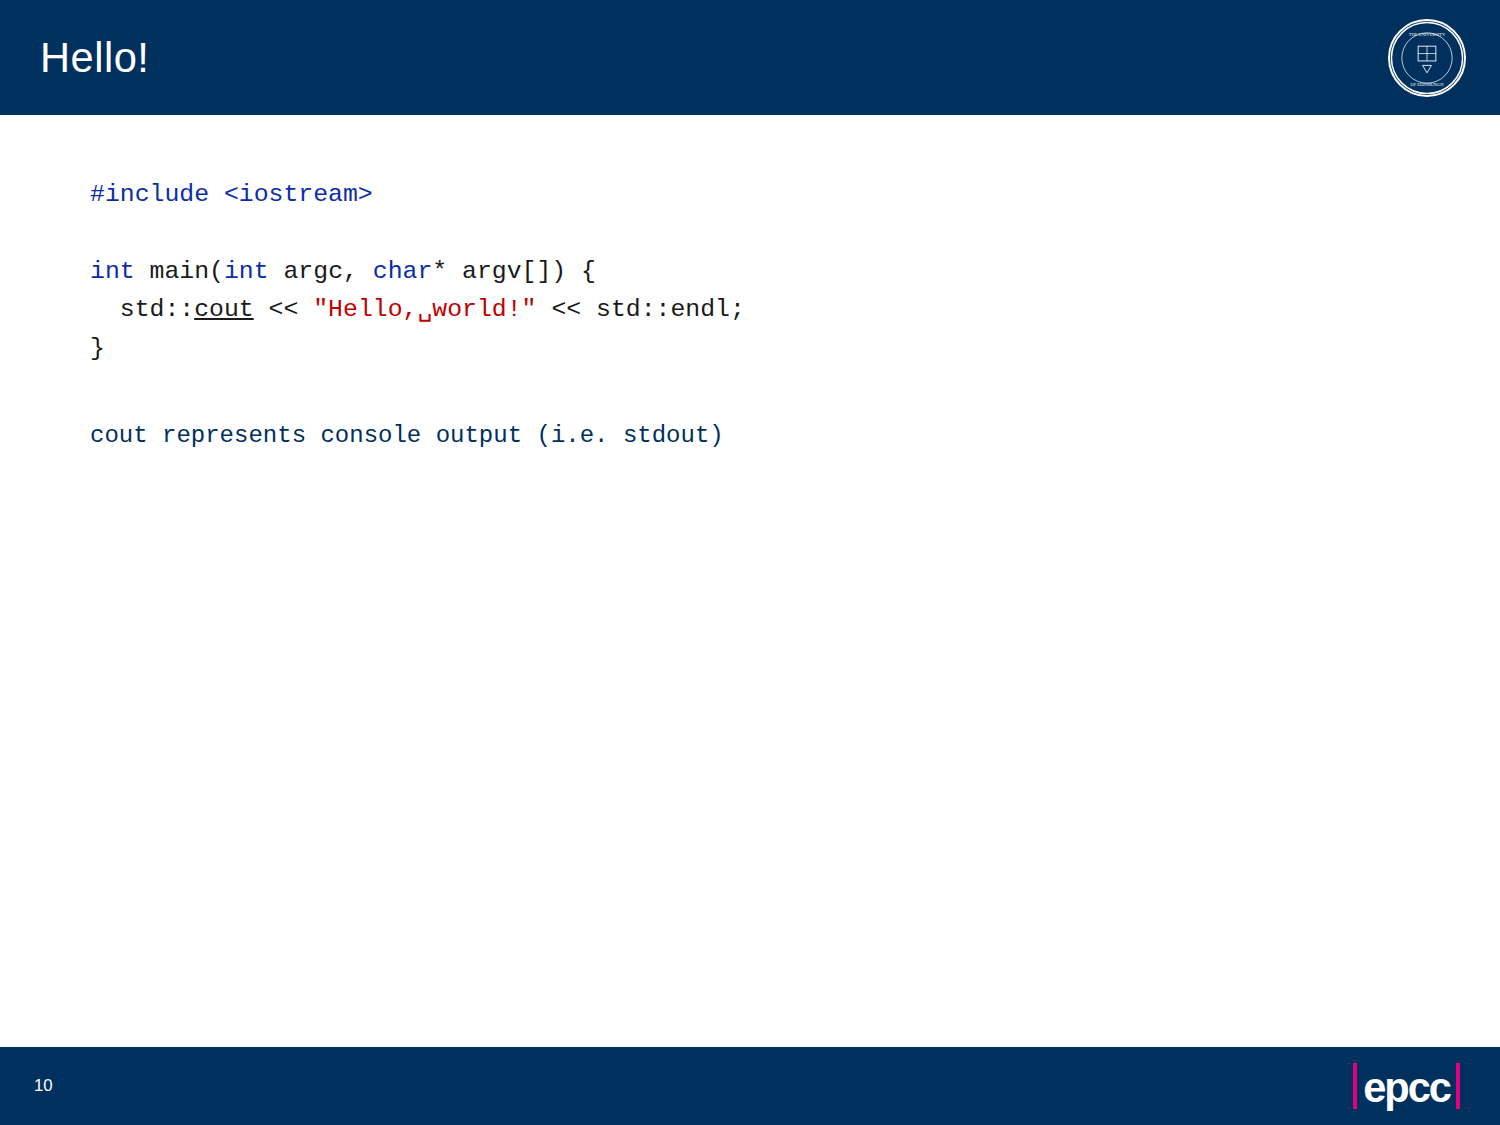Hello!
THE UNIVERSITY OF EDINBURGH
#include <iostream>

int main(int argc, char* argv[]) {
  std::cout << "Hello,␣world!" << std::endl;
}
cout represents console output (i.e. stdout)
10 epcc